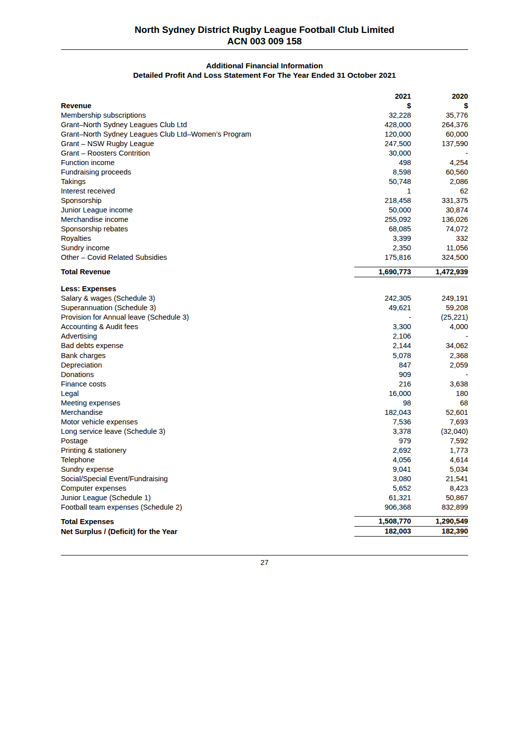North Sydney District Rugby League Football Club Limited
ACN 003 009 158
Additional Financial Information
Detailed Profit And Loss Statement For The Year Ended 31 October 2021
| | 2021 | 2020 |
| --- | --- | --- |
| Revenue | $ | $ |
| Membership subscriptions | 32,228 | 35,776 |
| Grant–North Sydney Leagues Club Ltd | 428,000 | 264,376 |
| Grant–North Sydney Leagues Club Ltd–Women’s Program | 120,000 | 60,000 |
| Grant – NSW Rugby League | 247,500 | 137,590 |
| Grant – Roosters Contrition | 30,000 | - |
| Function income | 498 | 4,254 |
| Fundraising proceeds | 8,598 | 60,560 |
| Takings | 50,748 | 2,086 |
| Interest received | 1 | 62 |
| Sponsorship | 218,458 | 331,375 |
| Junior League income | 50,000 | 30,874 |
| Merchandise income | 255,092 | 136,026 |
| Sponsorship rebates | 68,085 | 74,072 |
| Royalties | 3,399 | 332 |
| Sundry income | 2,350 | 11,056 |
| Other – Covid Related Subsidies | 175,816 | 324,500 |
| Total Revenue | 1,690,773 | 1,472,939 |
| Less: Expenses | | |
| Salary & wages (Schedule 3) | 242,305 | 249,191 |
| Superannuation (Schedule 3) | 49,621 | 59,208 |
| Provision for Annual leave (Schedule 3) | - | (25,221) |
| Accounting & Audit fees | 3,300 | 4,000 |
| Advertising | 2,106 | - |
| Bad debts expense | 2,144 | 34,062 |
| Bank charges | 5,078 | 2,368 |
| Depreciation | 847 | 2,059 |
| Donations | 909 | - |
| Finance costs | 216 | 3,638 |
| Legal | 16,000 | 180 |
| Meeting expenses | 98 | 68 |
| Merchandise | 182,043 | 52,601 |
| Motor vehicle expenses | 7,536 | 7,693 |
| Long service leave (Schedule 3) | 3,378 | (32,040) |
| Postage | 979 | 7,592 |
| Printing & stationery | 2,692 | 1,773 |
| Telephone | 4,056 | 4,614 |
| Sundry expense | 9,041 | 5,034 |
| Social/Special Event/Fundraising | 3,080 | 21,541 |
| Computer expenses | 5,652 | 8,423 |
| Junior League (Schedule 1) | 61,321 | 50,867 |
| Football team expenses (Schedule 2) | 906,368 | 832,899 |
| Total Expenses | 1,508,770 | 1,290,549 |
| Net Surplus / (Deficit) for the Year | 182,003 | 182,390 |
27